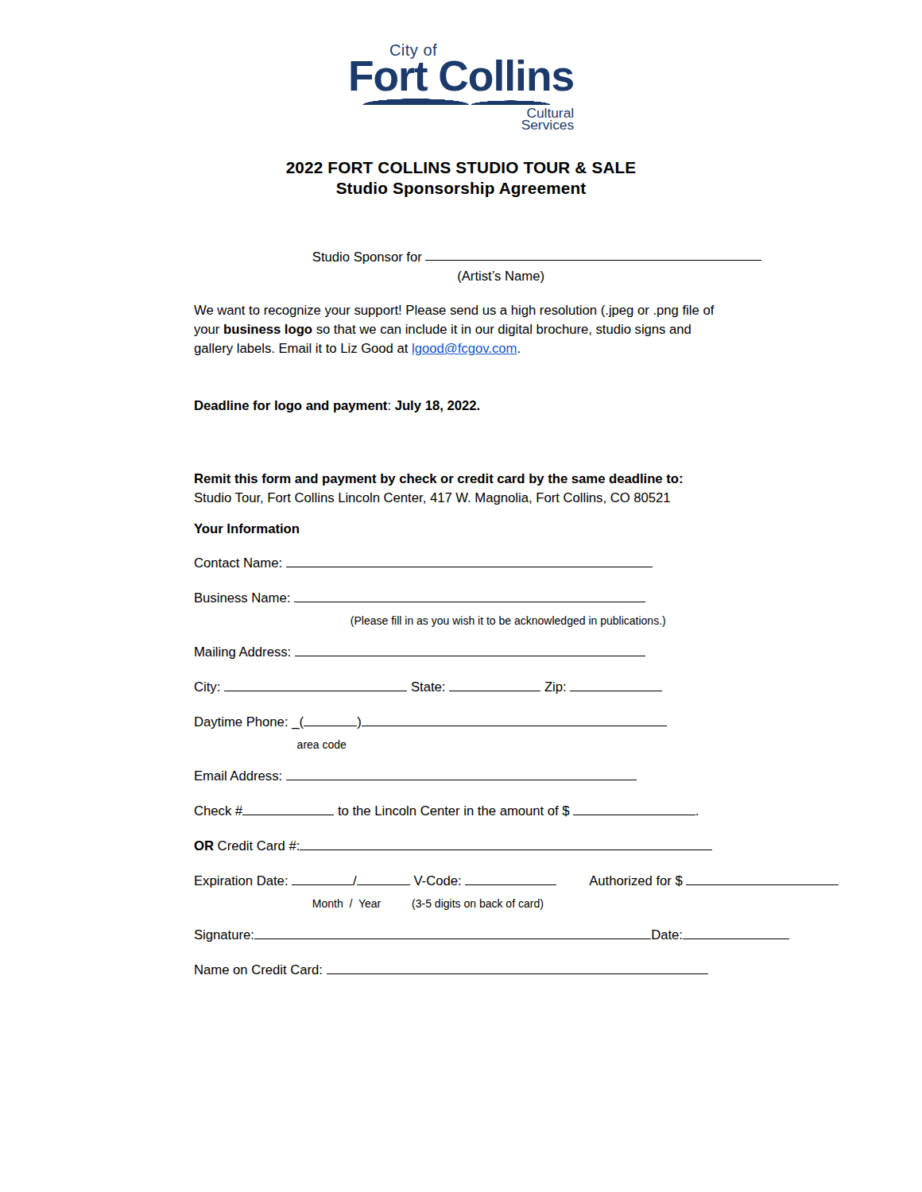City of Fort Collins Cultural Services
2022 FORT COLLINS STUDIO TOUR & SALE Studio Sponsorship Agreement
Studio Sponsor for
(Artist’s Name)
We want to recognize your support! Please send us a high resolution (.jpeg or .png file of your business logo so that we can include it in our digital brochure, studio signs and gallery labels. Email it to Liz Good at lgood@fcgov.com.
Deadline for logo and payment: July 18, 2022.
Remit this form and payment by check or credit card by the same deadline to:
Studio Tour, Fort Collins Lincoln Center, 417 W. Magnolia, Fort Collins, CO 80521
Your Information
Contact Name:
Business Name:
(Please fill in as you wish it to be acknowledged in publications.)
Mailing Address:
City: State: Zip:
Daytime Phone: _( )
area code
Email Address:
Check # to the Lincoln Center in the amount of $ .
OR Credit Card #:
Expiration Date: / V-Code: Authorized for $
Month / Year (3-5 digits on back of card)
Signature: Date:
Name on Credit Card: